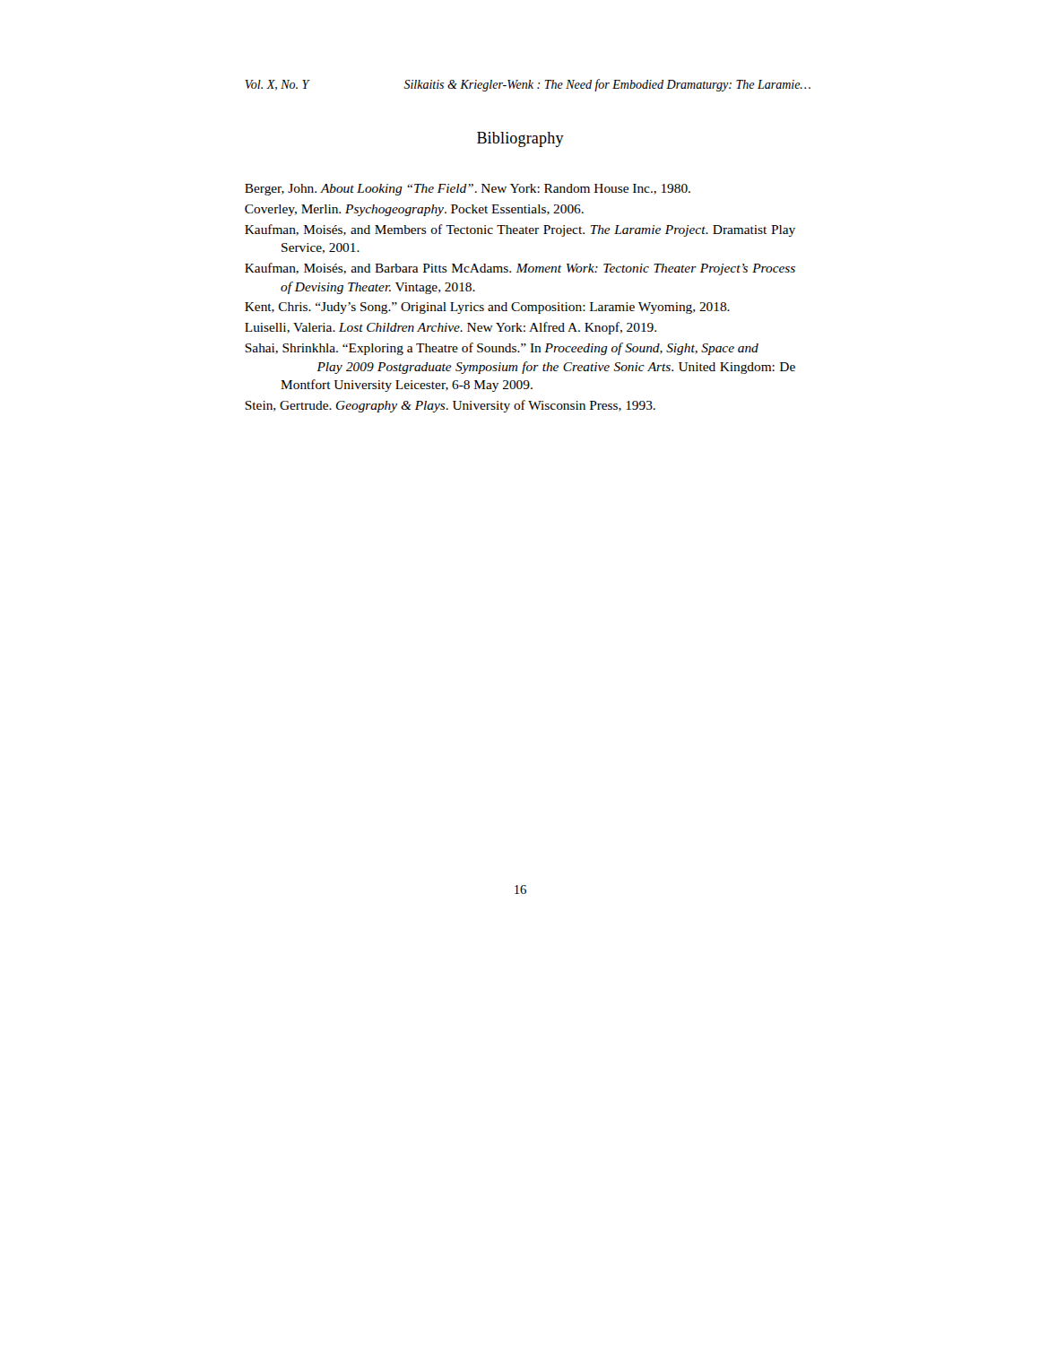Vol. X, No. YSilkaitis & Kriegler-Wenk : The Need for Embodied Dramaturgy: The Laramie…
Bibliography
Berger, John. About Looking “The Field”. New York: Random House Inc., 1980.
Coverley, Merlin. Psychogeography. Pocket Essentials, 2006.
Kaufman, Moisés, and Members of Tectonic Theater Project. The Laramie Project. Dramatist Play Service, 2001.
Kaufman, Moisés, and Barbara Pitts McAdams. Moment Work: Tectonic Theater Project’s Process of Devising Theater. Vintage, 2018.
Kent, Chris. “Judy’s Song.” Original Lyrics and Composition: Laramie Wyoming, 2018.
Luiselli, Valeria. Lost Children Archive. New York: Alfred A. Knopf, 2019.
Sahai, Shrinkhla. “Exploring a Theatre of Sounds.” In Proceeding of Sound, Sight, Space and
Play 2009 Postgraduate Symposium for the Creative Sonic Arts. United Kingdom: De Montfort University Leicester, 6-8 May 2009.
Stein, Gertrude. Geography & Plays. University of Wisconsin Press, 1993.
16